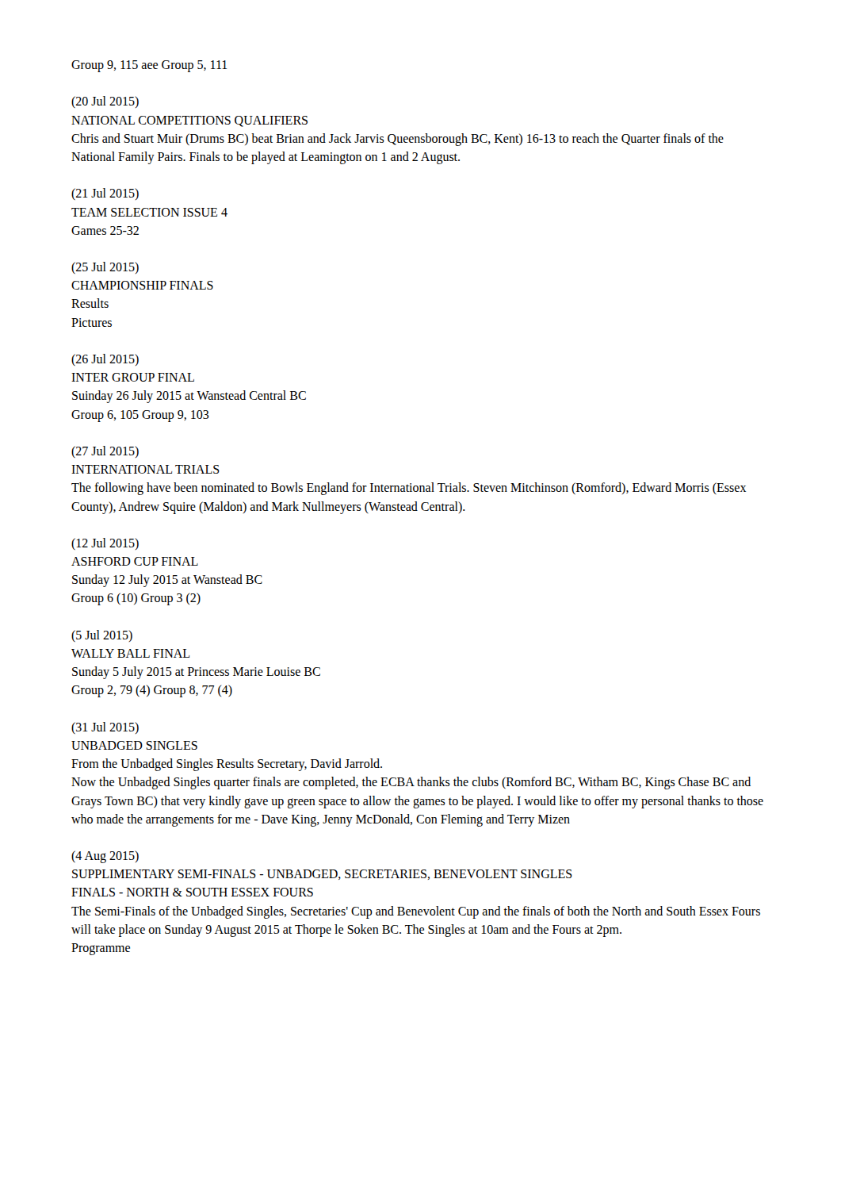Group 9, 115 aee Group 5, 111
(20 Jul 2015)
NATIONAL COMPETITIONS QUALIFIERS
Chris and Stuart Muir (Drums BC) beat Brian and Jack Jarvis Queensborough BC, Kent) 16-13 to reach the Quarter finals of the National Family Pairs. Finals to be played at Leamington on 1 and 2 August.
(21 Jul 2015)
TEAM SELECTION ISSUE 4
Games 25-32
(25 Jul 2015)
CHAMPIONSHIP FINALS
Results
Pictures
(26 Jul 2015)
INTER GROUP FINAL
Suinday 26 July 2015 at Wanstead Central BC
Group 6, 105 Group 9, 103
(27 Jul 2015)
INTERNATIONAL TRIALS
The following have been nominated to Bowls England for International Trials. Steven Mitchinson (Romford), Edward Morris (Essex County), Andrew Squire (Maldon) and Mark Nullmeyers (Wanstead Central).
(12 Jul 2015)
ASHFORD CUP FINAL
Sunday 12 July 2015 at Wanstead BC
Group 6 (10) Group 3 (2)
(5 Jul 2015)
WALLY BALL FINAL
Sunday 5 July 2015 at Princess Marie Louise BC
Group 2, 79 (4) Group 8, 77 (4)
(31 Jul 2015)
UNBADGED SINGLES
From the Unbadged Singles Results Secretary, David Jarrold.
Now the Unbadged Singles quarter finals are completed, the ECBA thanks the clubs (Romford BC, Witham BC, Kings Chase BC and Grays Town BC) that very kindly gave up green space to allow the games to be played. I would like to offer my personal thanks to those who made the arrangements for me - Dave King, Jenny McDonald, Con Fleming and Terry Mizen
(4 Aug 2015)
SUPPLIMENTARY SEMI-FINALS - UNBADGED, SECRETARIES, BENEVOLENT SINGLES
FINALS - NORTH & SOUTH ESSEX FOURS
The Semi-Finals of the Unbadged Singles, Secretaries' Cup and Benevolent Cup and the finals of both the North and South Essex Fours will take place on Sunday 9 August 2015 at Thorpe le Soken BC. The Singles at 10am and the Fours at 2pm.
Programme